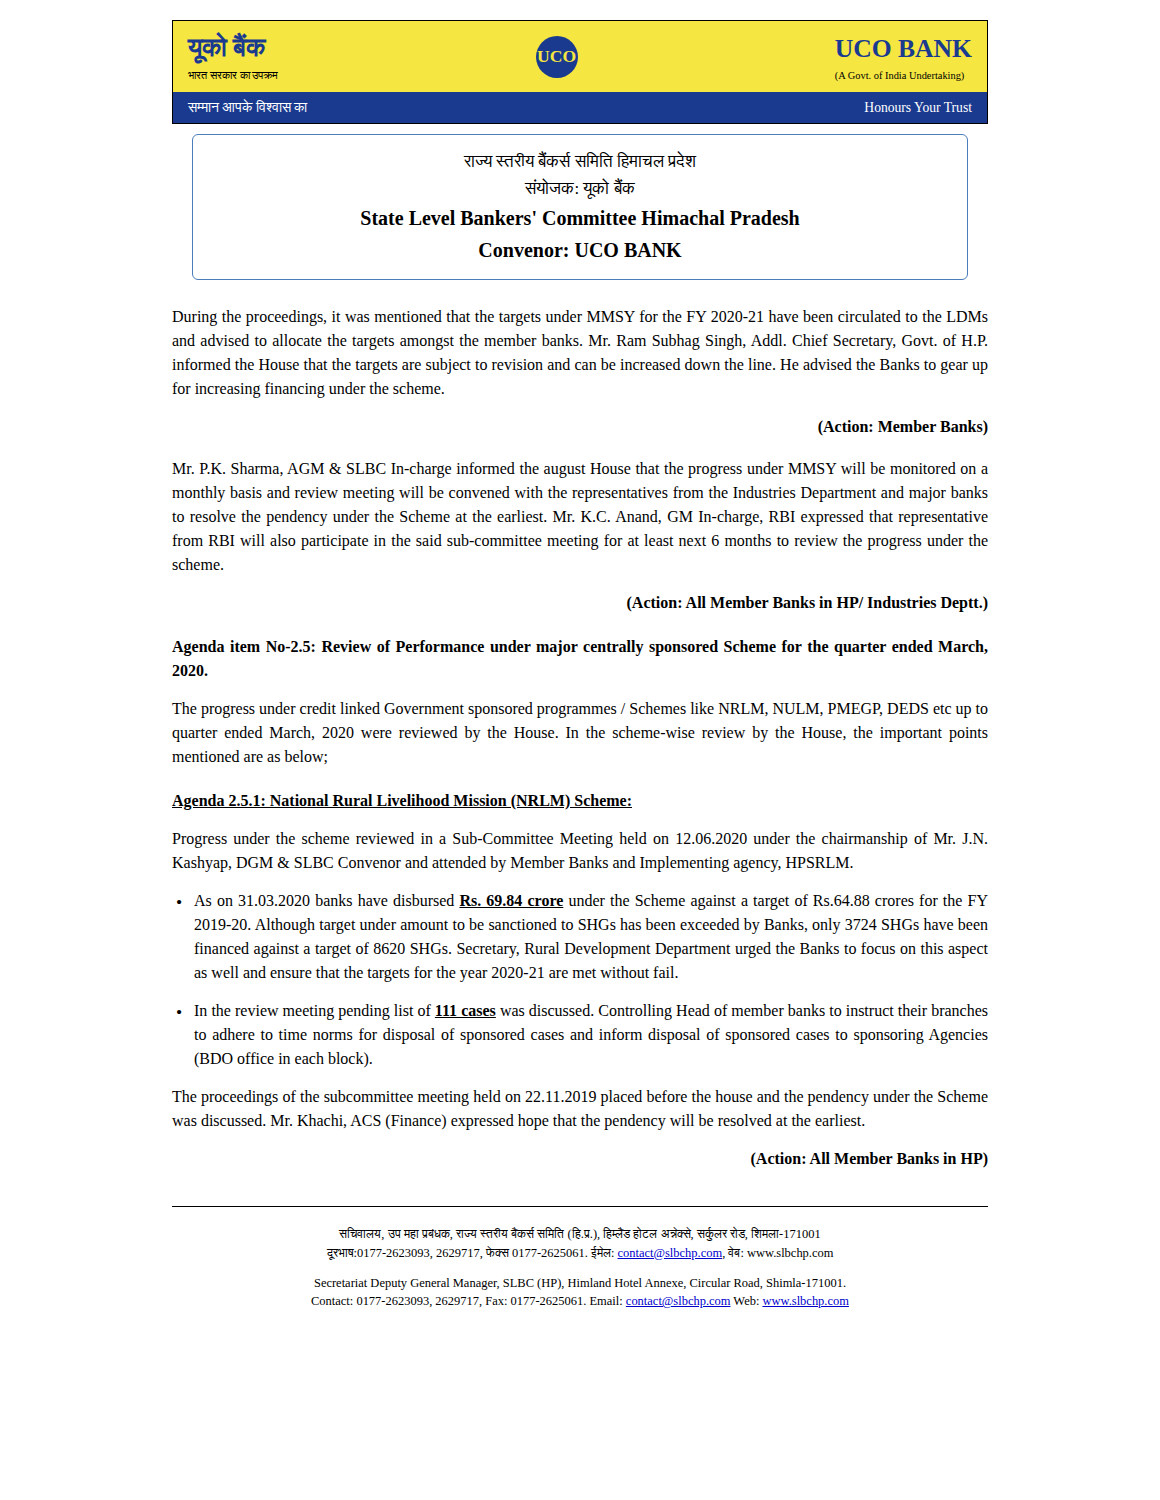यूको बैंक भारत सरकार का उपक्रम
UCO
UCO BANK (A Govt. of India Undertaking)
सम्मान आपके विश्वास का Honours Your Trust
राज्य स्तरीय बैंकर्स समिति हिमाचल प्रदेश
संयोजक: यूको बैंक
State Level Bankers' Committee Himachal Pradesh
Convenor: UCO BANK
During the proceedings, it was mentioned that the targets under MMSY for the FY 2020-21 have been circulated to the LDMs and advised to allocate the targets amongst the member banks. Mr. Ram Subhag Singh, Addl. Chief Secretary, Govt. of H.P. informed the House that the targets are subject to revision and can be increased down the line. He advised the Banks to gear up for increasing financing under the scheme.
(Action: Member Banks)
Mr. P.K. Sharma, AGM & SLBC In-charge informed the august House that the progress under MMSY will be monitored on a monthly basis and review meeting will be convened with the representatives from the Industries Department and major banks to resolve the pendency under the Scheme at the earliest. Mr. K.C. Anand, GM In-charge, RBI expressed that representative from RBI will also participate in the said sub-committee meeting for at least next 6 months to review the progress under the scheme.
(Action: All Member Banks in HP/ Industries Deptt.)
Agenda item No-2.5: Review of Performance under major centrally sponsored Scheme for the quarter ended March, 2020.
The progress under credit linked Government sponsored programmes / Schemes like NRLM, NULM, PMEGP, DEDS etc up to quarter ended March, 2020 were reviewed by the House. In the scheme-wise review by the House, the important points mentioned are as below;
Agenda 2.5.1: National Rural Livelihood Mission (NRLM) Scheme:
Progress under the scheme reviewed in a Sub-Committee Meeting held on 12.06.2020 under the chairmanship of Mr. J.N. Kashyap, DGM & SLBC Convenor and attended by Member Banks and Implementing agency, HPSRLM.
As on 31.03.2020 banks have disbursed Rs. 69.84 crore under the Scheme against a target of Rs.64.88 crores for the FY 2019-20. Although target under amount to be sanctioned to SHGs has been exceeded by Banks, only 3724 SHGs have been financed against a target of 8620 SHGs. Secretary, Rural Development Department urged the Banks to focus on this aspect as well and ensure that the targets for the year 2020-21 are met without fail.
In the review meeting pending list of 111 cases was discussed. Controlling Head of member banks to instruct their branches to adhere to time norms for disposal of sponsored cases and inform disposal of sponsored cases to sponsoring Agencies (BDO office in each block).
The proceedings of the subcommittee meeting held on 22.11.2019 placed before the house and the pendency under the Scheme was discussed. Mr. Khachi, ACS (Finance) expressed hope that the pendency will be resolved at the earliest.
(Action: All Member Banks in HP)
सचिवालय, उप महा प्रबंधक, राज्य स्तरीय बैंकर्स समिति (हि.प्र.), हिम्लैंड होटल अन्नेक्से, सर्कुलर रोड, शिमला-171001
दूरभाष:0177-2623093, 2629717, फेक्स 0177-2625061. ईमेल: contact@slbchp.com, वेब: www.slbchp.com
Secretariat Deputy General Manager, SLBC (HP), Himland Hotel Annexe, Circular Road, Shimla-171001.
Contact: 0177-2623093, 2629717, Fax: 0177-2625061. Email: contact@slbchp.com Web: www.slbchp.com